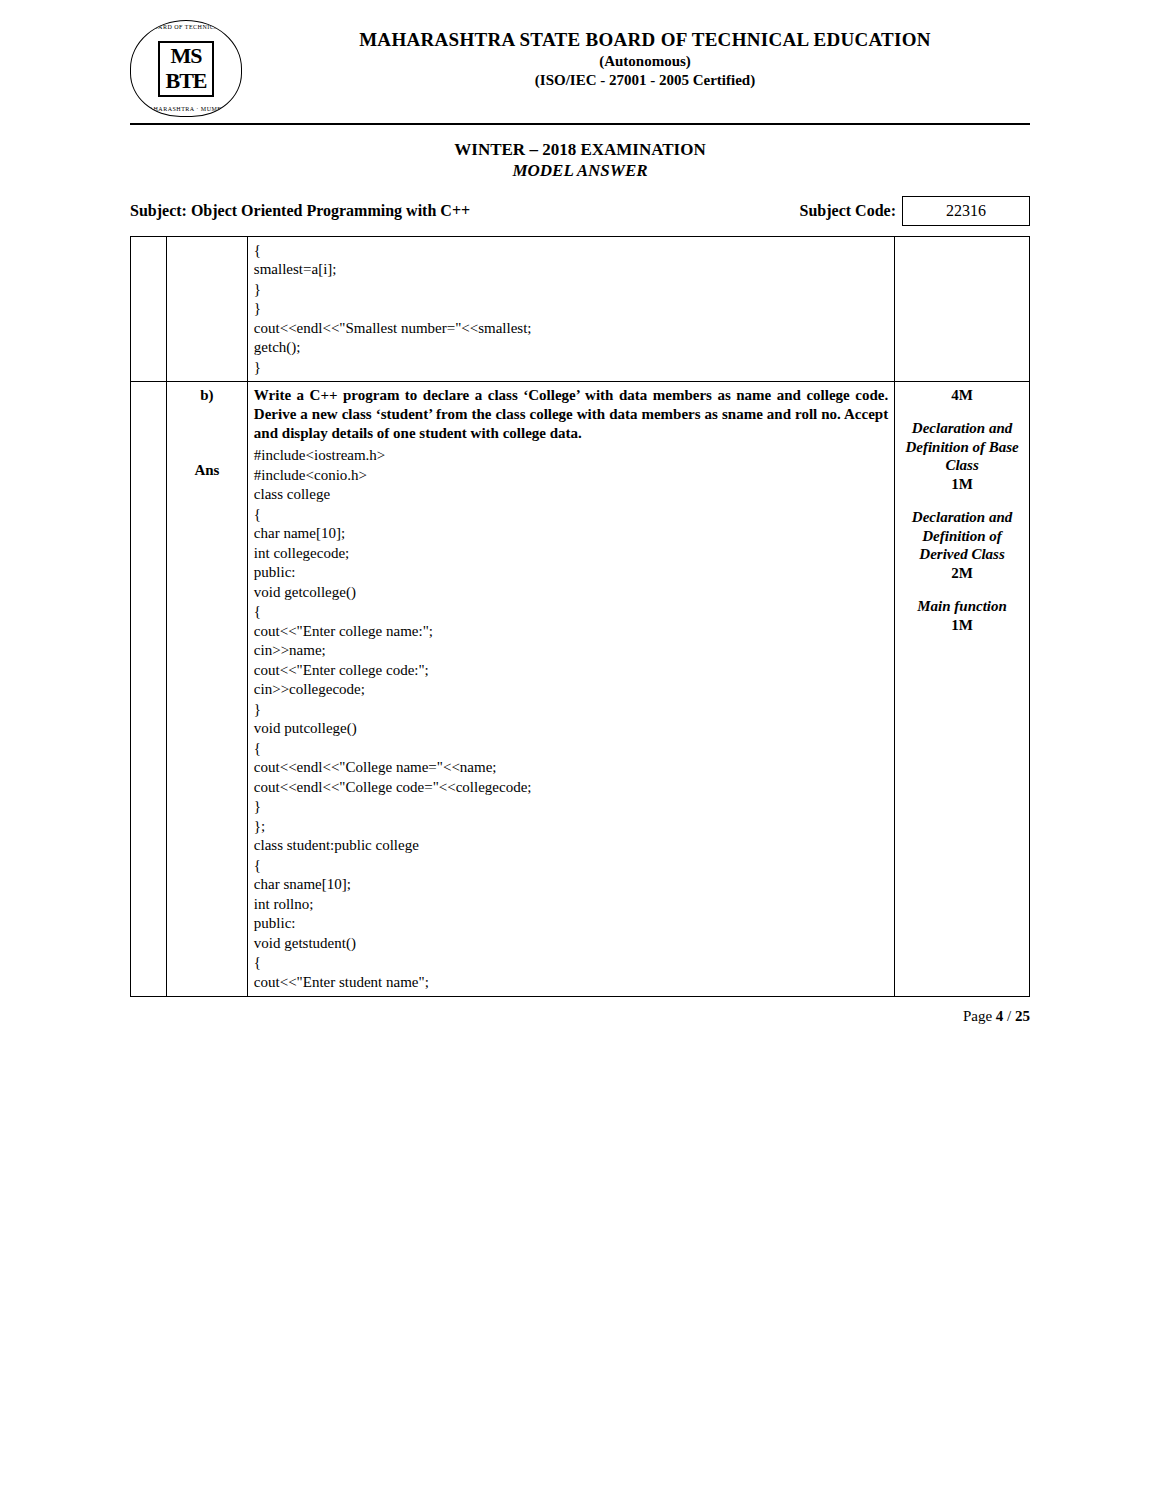BOARD OF TECHNICAL
MS
BTE
MAHARASHTRA · MUMBAI
MAHARASHTRA STATE BOARD OF TECHNICAL EDUCATION
(Autonomous)
(ISO/IEC - 27001 - 2005 Certified)
WINTER – 2018 EXAMINATION
MODEL ANSWER
Subject: Object Oriented Programming with C++
Subject Code: 22316
| | | { smallest=a[i]; } } cout<<endl<<"Smallest number="<<smallest; getch(); } | |
| | b) Ans | Write a C++ program to declare a class ‘College’ with data members as name and college code. Derive a new class ‘student’ from the class college with data members as sname and roll no. Accept and display details of one student with college data. #include<iostream.h> #include<conio.h> class college { char name[10]; int collegecode; public: void getcollege() { cout<<"Enter college name:"; cin>>name; cout<<"Enter college code:"; cin>>collegecode; } void putcollege() { cout<<endl<<"College name="<<name; cout<<endl<<"College code="<<collegecode; } }; class student:public college { char sname[10]; int rollno; public: void getstudent() { cout<<"Enter student name"; | 4M Declaration and Definition of Base Class 1M Declaration and Definition of Derived Class 2M Main function 1M |
Page 4 / 25